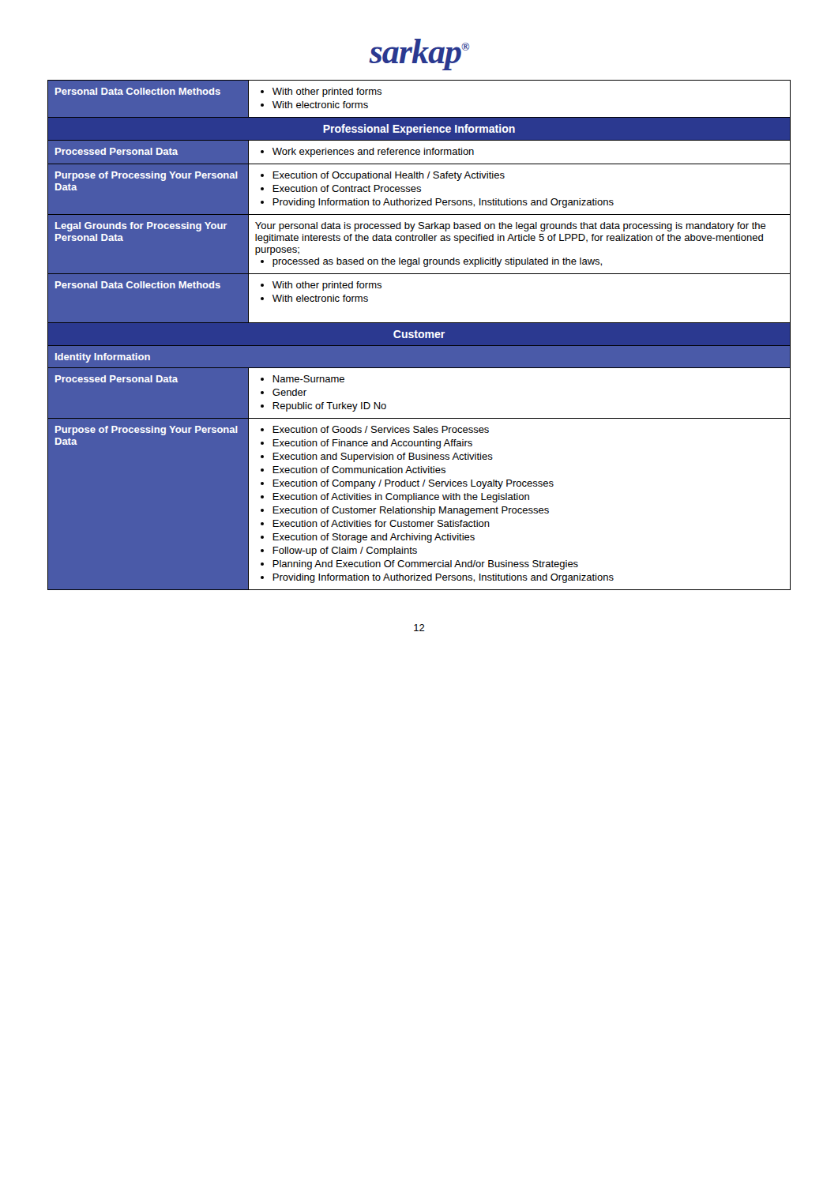sarkap®
| Personal Data Collection Methods | With other printed forms With electronic forms |
| Professional Experience Information |
| Processed Personal Data | Work experiences and reference information |
| Purpose of Processing Your Personal Data | Execution of Occupational Health / Safety Activities Execution of Contract Processes Providing Information to Authorized Persons, Institutions and Organizations |
| Legal Grounds for Processing Your Personal Data | Your personal data is processed by Sarkap based on the legal grounds that data processing is mandatory for the legitimate interests of the data controller as specified in Article 5 of LPPD, for realization of the above-mentioned purposes; processed as based on the legal grounds explicitly stipulated in the laws, |
| Personal Data Collection Methods | With other printed forms With electronic forms |
| Customer |
| Identity Information |
| Processed Personal Data | Name-Surname Gender Republic of Turkey ID No |
| Purpose of Processing Your Personal Data | Execution of Goods / Services Sales Processes Execution of Finance and Accounting Affairs Execution and Supervision of Business Activities Execution of Communication Activities Execution of Company / Product / Services Loyalty Processes Execution of Activities in Compliance with the Legislation Execution of Customer Relationship Management Processes Execution of Activities for Customer Satisfaction Execution of Storage and Archiving Activities Follow-up of Claim / Complaints Planning And Execution Of Commercial And/or Business Strategies Providing Information to Authorized Persons, Institutions and Organizations |
12